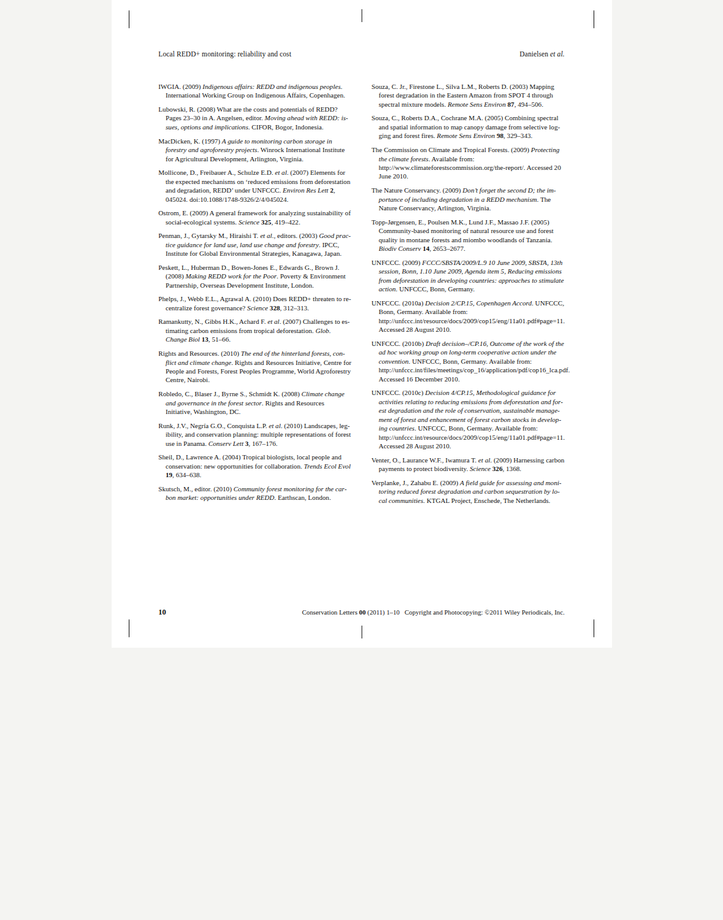Local REDD+ monitoring: reliability and cost
Danielsen et al.
IWGIA. (2009) Indigenous affairs: REDD and indigenous peoples. International Working Group on Indigenous Affairs, Copenhagen.
Lubowski, R. (2008) What are the costs and potentials of REDD? Pages 23–30 in A. Angelsen, editor. Moving ahead with REDD: issues, options and implications. CIFOR, Bogor, Indonesia.
MacDicken, K. (1997) A guide to monitoring carbon storage in forestry and agroforestry projects. Winrock International Institute for Agricultural Development, Arlington, Virginia.
Mollicone, D., Freibauer A., Schulze E.D. et al. (2007) Elements for the expected mechanisms on ‘reduced emissions from deforestation and degradation, REDD’ under UNFCCC. Environ Res Lett 2, 045024. doi:10.1088/1748-9326/2/4/045024.
Ostrom, E. (2009) A general framework for analyzing sustainability of social-ecological systems. Science 325, 419–422.
Penman, J., Gytarsky M., Hiraishi T. et al., editors. (2003) Good practice guidance for land use, land use change and forestry. IPCC, Institute for Global Environmental Strategies, Kanagawa, Japan.
Peskett, L., Huberman D., Bowen-Jones E., Edwards G., Brown J. (2008) Making REDD work for the Poor. Poverty & Environment Partnership, Overseas Development Institute, London.
Phelps, J., Webb E.L., Agrawal A. (2010) Does REDD+ threaten to recentralize forest governance? Science 328, 312–313.
Ramankutty, N., Gibbs H.K., Achard F. et al. (2007) Challenges to estimating carbon emissions from tropical deforestation. Glob. Change Biol 13, 51–66.
Rights and Resources. (2010) The end of the hinterland forests, conflict and climate change. Rights and Resources Initiative, Centre for People and Forests, Forest Peoples Programme, World Agroforestry Centre, Nairobi.
Robledo, C., Blaser J., Byrne S., Schmidt K. (2008) Climate change and governance in the forest sector. Rights and Resources Initiative, Washington, DC.
Runk, J.V., Negría G.O., Conquista L.P. et al. (2010) Landscapes, legibility, and conservation planning: multiple representations of forest use in Panama. Conserv Lett 3, 167–176.
Sheil, D., Lawrence A. (2004) Tropical biologists, local people and conservation: new opportunities for collaboration. Trends Ecol Evol 19, 634–638.
Skutsch, M., editor. (2010) Community forest monitoring for the carbon market: opportunities under REDD. Earthscan, London.
Souza, C. Jr., Firestone L., Silva L.M., Roberts D. (2003) Mapping forest degradation in the Eastern Amazon from SPOT 4 through spectral mixture models. Remote Sens Environ 87, 494–506.
Souza, C., Roberts D.A., Cochrane M.A. (2005) Combining spectral and spatial information to map canopy damage from selective logging and forest fires. Remote Sens Environ 98, 329–343.
The Commission on Climate and Tropical Forests. (2009) Protecting the climate forests. Available from: http://www.climateforestscommission.org/the-report/. Accessed 20 June 2010.
The Nature Conservancy. (2009) Don’t forget the second D; the importance of including degradation in a REDD mechanism. The Nature Conservancy, Arlington, Virginia.
Topp-Jørgensen, E., Poulsen M.K., Lund J.F., Massao J.F. (2005) Community-based monitoring of natural resource use and forest quality in montane forests and miombo woodlands of Tanzania. Biodiv Conserv 14, 2653–2677.
UNFCCC. (2009) FCCC/SBSTA/2009/L.9 10 June 2009, SBSTA, 13th session, Bonn, 1.10 June 2009, Agenda item 5, Reducing emissions from deforestation in developing countries: approaches to stimulate action. UNFCCC, Bonn, Germany.
UNFCCC. (2010a) Decision 2/CP.15, Copenhagen Accord. UNFCCC, Bonn, Germany. Available from: http://unfccc.int/resource/docs/2009/cop15/eng/11a01.pdf#page=11. Accessed 28 August 2010.
UNFCCC. (2010b) Draft decision–/CP.16, Outcome of the work of the ad hoc working group on long-term cooperative action under the convention. UNFCCC, Bonn, Germany. Available from: http://unfccc.int/files/meetings/cop_16/application/pdf/cop16_lca.pdf. Accessed 16 December 2010.
UNFCCC. (2010c) Decision 4/CP.15, Methodological guidance for activities relating to reducing emissions from deforestation and forest degradation and the role of conservation, sustainable management of forest and enhancement of forest carbon stocks in developing countries. UNFCCC, Bonn, Germany. Available from: http://unfccc.int/resource/docs/2009/cop15/eng/11a01.pdf#page=11. Accessed 28 August 2010.
Venter, O., Laurance W.F., Iwamura T. et al. (2009) Harnessing carbon payments to protect biodiversity. Science 326, 1368.
Verplanke, J., Zahabu E. (2009) A field guide for assessing and monitoring reduced forest degradation and carbon sequestration by local communities. KTGAL Project, Enschede, The Netherlands.
10
Conservation Letters 00 (2011) 1–10 Copyright and Photocopying: ©2011 Wiley Periodicals, Inc.